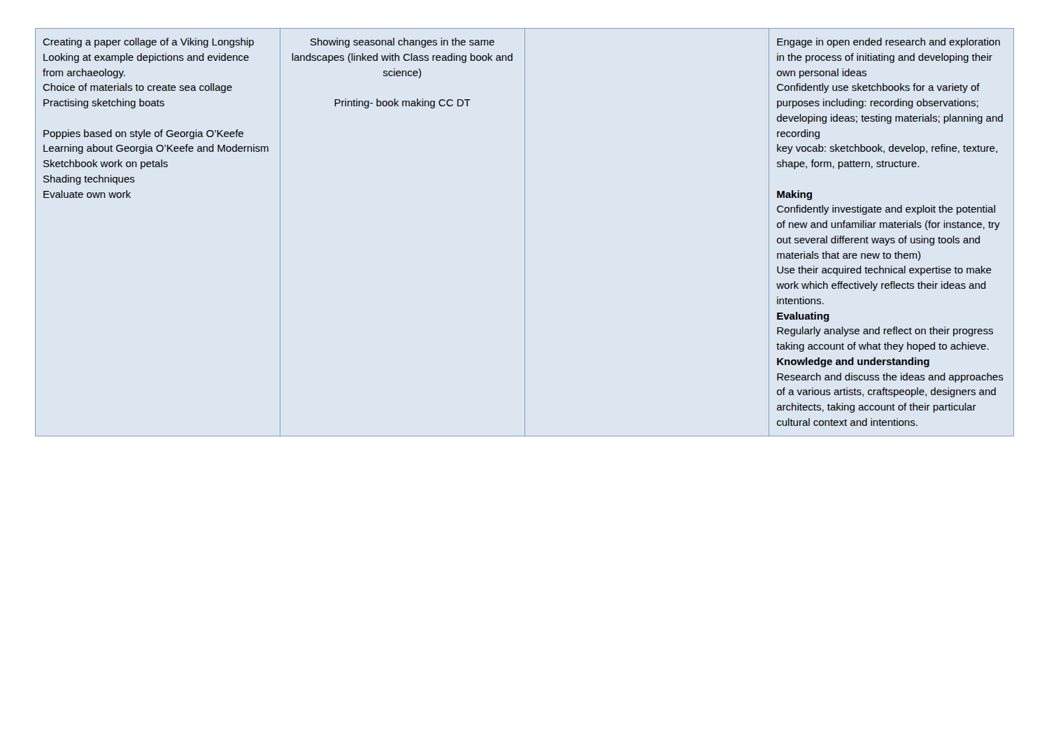| Creating a paper collage of a Viking Longship Looking at example depictions and evidence from archaeology. Choice of materials to create sea collage Practising sketching boats Poppies based on style of Georgia O’Keefe Learning about Georgia O’Keefe and Modernism Sketchbook work on petals Shading techniques Evaluate own work | Showing seasonal changes in the same landscapes (linked with Class reading book and science) Printing- book making CC DT | | Engage in open ended research and exploration in the process of initiating and developing their own personal ideas Confidently use sketchbooks for a variety of purposes including: recording observations; developing ideas; testing materials; planning and recording key vocab: sketchbook, develop, refine, texture, shape, form, pattern, structure. Making Confidently investigate and exploit the potential of new and unfamiliar materials (for instance, try out several different ways of using tools and materials that are new to them) Use their acquired technical expertise to make work which effectively reflects their ideas and intentions. Evaluating Regularly analyse and reflect on their progress taking account of what they hoped to achieve. Knowledge and understanding Research and discuss the ideas and approaches of a various artists, craftspeople, designers and architects, taking account of their particular cultural context and intentions. |